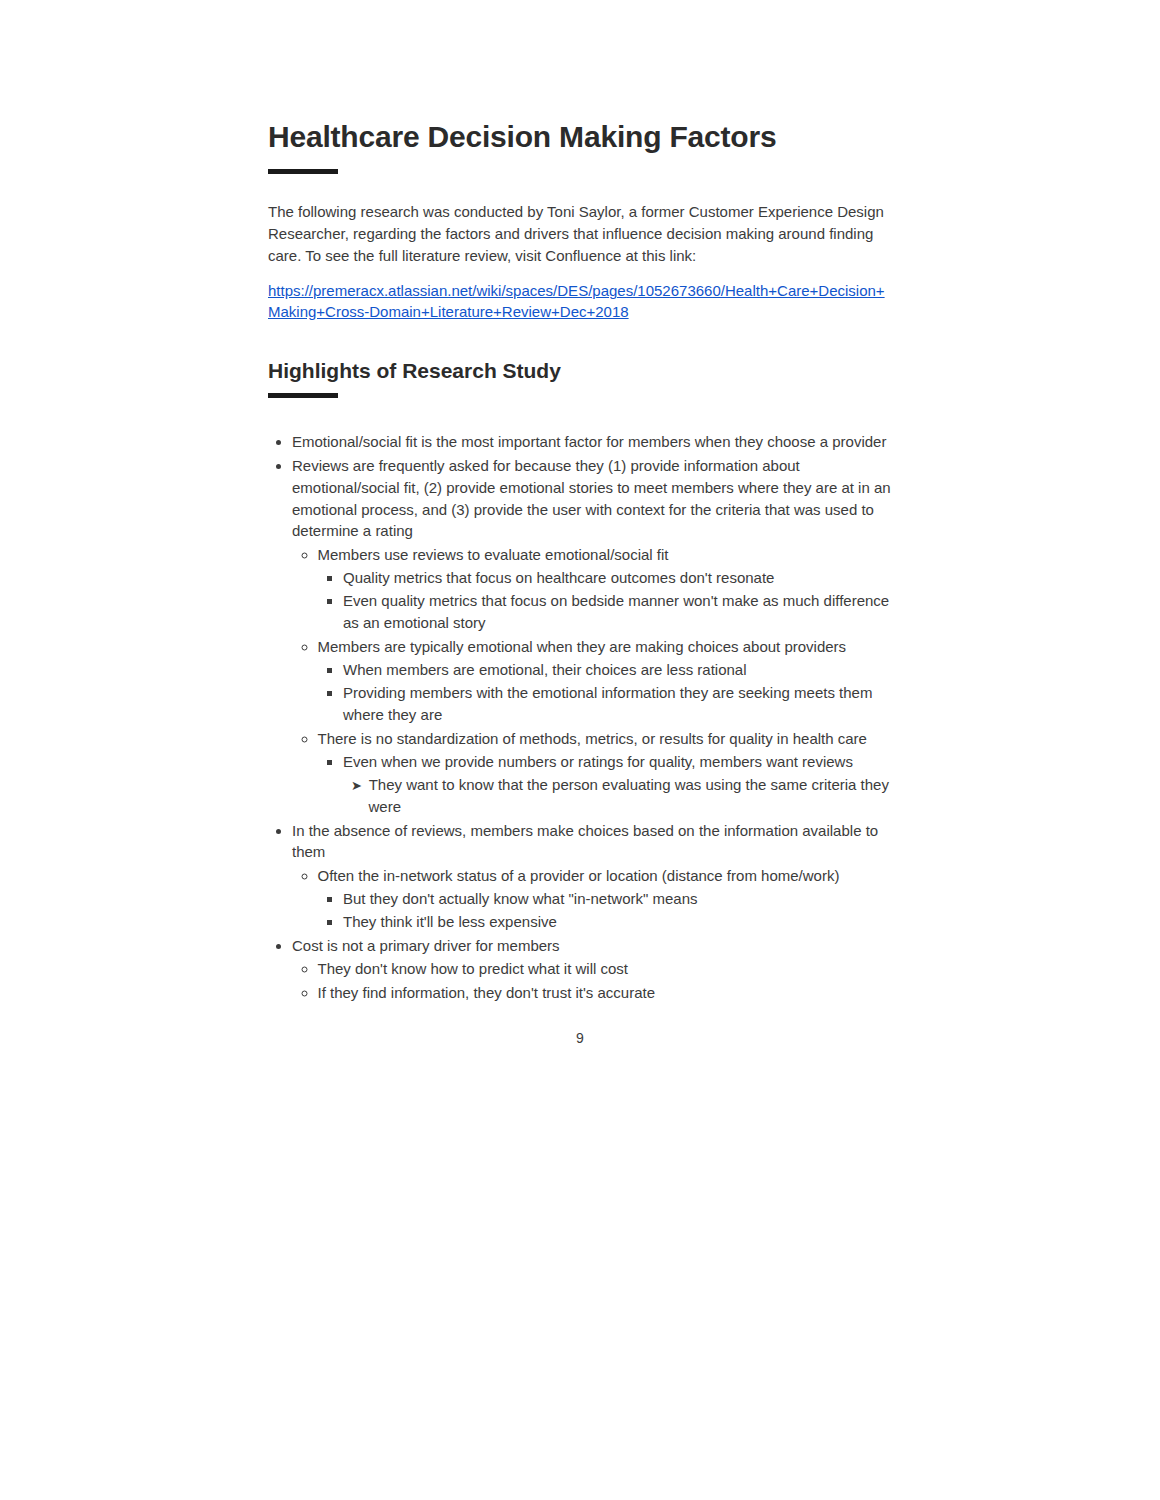Healthcare Decision Making Factors
The following research was conducted by Toni Saylor, a former Customer Experience Design Researcher, regarding the factors and drivers that influence decision making around finding care. To see the full literature review, visit Confluence at this link:
https://premeracx.atlassian.net/wiki/spaces/DES/pages/1052673660/Health+Care+Decision+Making+Cross-Domain+Literature+Review+Dec+2018
Highlights of Research Study
Emotional/social fit is the most important factor for members when they choose a provider
Reviews are frequently asked for because they (1) provide information about emotional/social fit, (2) provide emotional stories to meet members where they are at in an emotional process, and (3) provide the user with context for the criteria that was used to determine a rating
Members use reviews to evaluate emotional/social fit
Quality metrics that focus on healthcare outcomes don't resonate
Even quality metrics that focus on bedside manner won't make as much difference as an emotional story
Members are typically emotional when they are making choices about providers
When members are emotional, their choices are less rational
Providing members with the emotional information they are seeking meets them where they are
There is no standardization of methods, metrics, or results for quality in health care
Even when we provide numbers or ratings for quality, members want reviews
They want to know that the person evaluating was using the same criteria they were
In the absence of reviews, members make choices based on the information available to them
Often the in-network status of a provider or location (distance from home/work)
But they don't actually know what "in-network" means
They think it'll be less expensive
Cost is not a primary driver for members
They don't know how to predict what it will cost
If they find information, they don't trust it's accurate
9